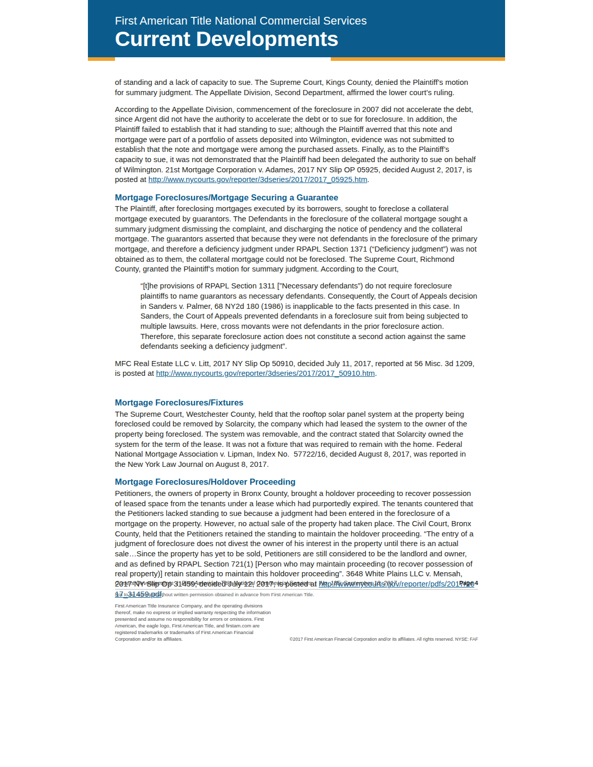First American Title National Commercial Services
Current Developments
of standing and a lack of capacity to sue. The Supreme Court, Kings County, denied the Plaintiff’s motion for summary judgment. The Appellate Division, Second Department, affirmed the lower court’s ruling.
According to the Appellate Division, commencement of the foreclosure in 2007 did not accelerate the debt, since Argent did not have the authority to accelerate the debt or to sue for foreclosure. In addition, the Plaintiff failed to establish that it had standing to sue; although the Plaintiff averred that this note and mortgage were part of a portfolio of assets deposited into Wilmington, evidence was not submitted to establish that the note and mortgage were among the purchased assets. Finally, as to the Plaintiff’s capacity to sue, it was not demonstrated that the Plaintiff had been delegated the authority to sue on behalf of Wilmington. 21st Mortgage Corporation v. Adames, 2017 NY Slip OP 05925, decided August 2, 2017, is posted at http://www.nycourts.gov/reporter/3dseries/2017/2017_05925.htm.
Mortgage Foreclosures/Mortgage Securing a Guarantee
The Plaintiff, after foreclosing mortgages executed by its borrowers, sought to foreclose a collateral mortgage executed by guarantors. The Defendants in the foreclosure of the collateral mortgage sought a summary judgment dismissing the complaint, and discharging the notice of pendency and the collateral mortgage. The guarantors asserted that because they were not defendants in the foreclosure of the primary mortgage, and therefore a deficiency judgment under RPAPL Section 1371 (“Deficiency judgment”) was not obtained as to them, the collateral mortgage could not be foreclosed. The Supreme Court, Richmond County, granted the Plaintiff’s motion for summary judgment. According to the Court,
“[t]he provisions of RPAPL Section 1311 [”Necessary defendants”) do not require foreclosure plaintiffs to name guarantors as necessary defendants. Consequently, the Court of Appeals decision in Sanders v. Palmer, 68 NY2d 180 (1986) is inapplicable to the facts presented in this case. In Sanders, the Court of Appeals prevented defendants in a foreclosure suit from being subjected to multiple lawsuits. Here, cross movants were not defendants in the prior foreclosure action. Therefore, this separate foreclosure action does not constitute a second action against the same defendants seeking a deficiency judgment”.
MFC Real Estate LLC v. Litt, 2017 NY Slip Op 50910, decided July 11, 2017, reported at 56 Misc. 3d 1209, is posted at http://www.nycourts.gov/reporter/3dseries/2017/2017_50910.htm.
Mortgage Foreclosures/Fixtures
The Supreme Court, Westchester County, held that the rooftop solar panel system at the property being foreclosed could be removed by Solarcity, the company which had leased the system to the owner of the property being foreclosed. The system was removable, and the contract stated that Solarcity owned the system for the term of the lease. It was not a fixture that was required to remain with the home. Federal National Mortgage Association v. Lipman, Index No. 57722/16, decided August 8, 2017, was reported in the New York Law Journal on August 8, 2017.
Mortgage Foreclosures/Holdover Proceeding
Petitioners, the owners of property in Bronx County, brought a holdover proceeding to recover possession of leased space from the tenants under a lease which had purportedly expired. The tenants countered that the Petitioners lacked standing to sue because a judgment had been entered in the foreclosure of a mortgage on the property. However, no actual sale of the property had taken place. The Civil Court, Bronx County, held that the Petitioners retained the standing to maintain the holdover proceeding. “The entry of a judgment of foreclosure does not divest the owner of his interest in the property until there is an actual sale…Since the property has yet to be sold, Petitioners are still considered to be the landlord and owner, and as defined by RPAPL Section 721(1) [Person who may maintain proceeding (to recover possession of real property)] retain standing to maintain this holdover proceeding”. 3648 White Plains LLC v. Mensah, 2017 NY Slip Op 31459, decided July 12, 2017, is posted at http://www.nycourts.gov/reporter/pdfs/2017/2017_31459.pdf.
Current Developments | First American Title National Commercial Services | No. 185; September 18, 2017
Page 4
Not to be reprinted without written permission obtained in advance from First American Title.
First American Title Insurance Company, and the operating divisions thereof, make no express or implied warranty respecting the information presented and assume no responsibility for errors or omissions. First American, the eagle logo, First American Title, and firstam.com are registered trademarks or trademarks of First American Financial Corporation and/or its affiliates.
©2017 First American Financial Corporation and/or its affiliates. All rights reserved. NYSE: FAF